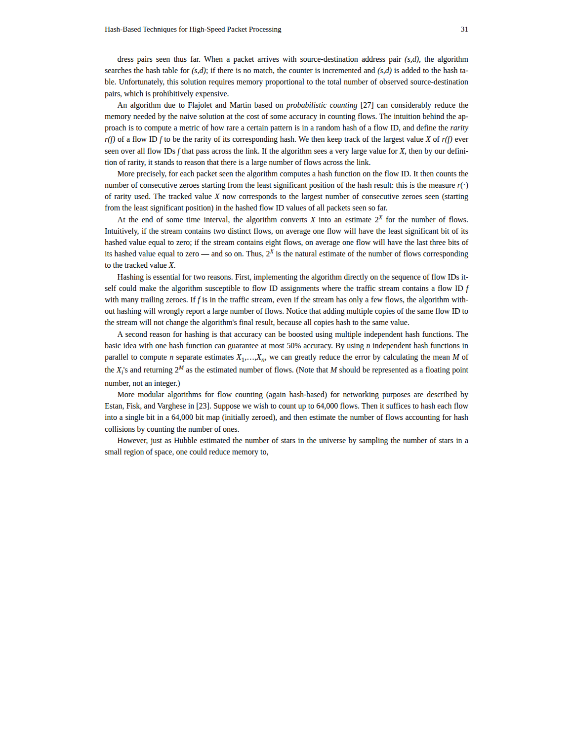Hash-Based Techniques for High-Speed Packet Processing 31
dress pairs seen thus far. When a packet arrives with source-destination address pair (s,d), the algorithm searches the hash table for (s,d); if there is no match, the counter is incremented and (s,d) is added to the hash table. Unfortunately, this solution requires memory proportional to the total number of observed source-destination pairs, which is prohibitively expensive.
An algorithm due to Flajolet and Martin based on probabilistic counting [27] can considerably reduce the memory needed by the naive solution at the cost of some accuracy in counting flows. The intuition behind the approach is to compute a metric of how rare a certain pattern is in a random hash of a flow ID, and define the rarity r(f) of a flow ID f to be the rarity of its corresponding hash. We then keep track of the largest value X of r(f) ever seen over all flow IDs f that pass across the link. If the algorithm sees a very large value for X, then by our definition of rarity, it stands to reason that there is a large number of flows across the link.
More precisely, for each packet seen the algorithm computes a hash function on the flow ID. It then counts the number of consecutive zeroes starting from the least significant position of the hash result: this is the measure r(·) of rarity used. The tracked value X now corresponds to the largest number of consecutive zeroes seen (starting from the least significant position) in the hashed flow ID values of all packets seen so far.
At the end of some time interval, the algorithm converts X into an estimate 2X for the number of flows. Intuitively, if the stream contains two distinct flows, on average one flow will have the least significant bit of its hashed value equal to zero; if the stream contains eight flows, on average one flow will have the last three bits of its hashed value equal to zero — and so on. Thus, 2X is the natural estimate of the number of flows corresponding to the tracked value X.
Hashing is essential for two reasons. First, implementing the algorithm directly on the sequence of flow IDs itself could make the algorithm susceptible to flow ID assignments where the traffic stream contains a flow ID f with many trailing zeroes. If f is in the traffic stream, even if the stream has only a few flows, the algorithm without hashing will wrongly report a large number of flows. Notice that adding multiple copies of the same flow ID to the stream will not change the algorithm's final result, because all copies hash to the same value.
A second reason for hashing is that accuracy can be boosted using multiple independent hash functions. The basic idea with one hash function can guarantee at most 50% accuracy. By using n independent hash functions in parallel to compute n separate estimates X1,…,Xn, we can greatly reduce the error by calculating the mean M of the Xi's and returning 2M as the estimated number of flows. (Note that M should be represented as a floating point number, not an integer.)
More modular algorithms for flow counting (again hash-based) for networking purposes are described by Estan, Fisk, and Varghese in [23]. Suppose we wish to count up to 64,000 flows. Then it suffices to hash each flow into a single bit in a 64,000 bit map (initially zeroed), and then estimate the number of flows accounting for hash collisions by counting the number of ones.
However, just as Hubble estimated the number of stars in the universe by sampling the number of stars in a small region of space, one could reduce memory to,